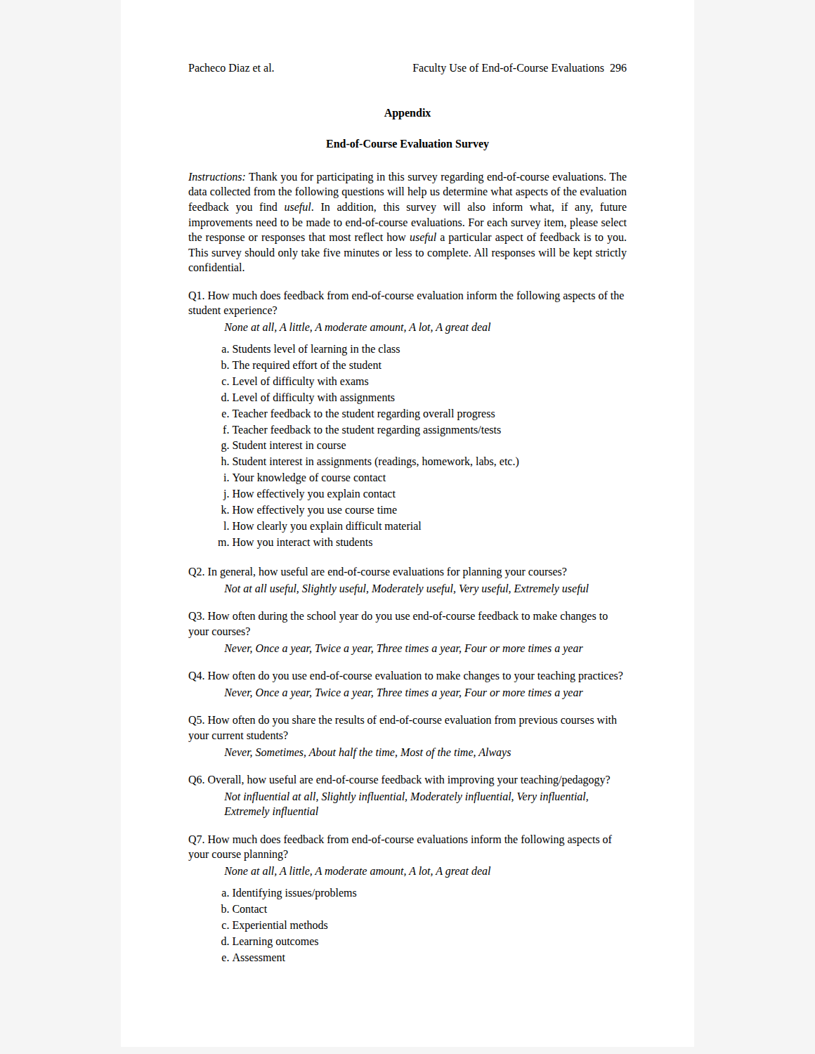Pacheco Diaz et al. Faculty Use of End-of-Course Evaluations 296
Appendix
End-of-Course Evaluation Survey
Instructions: Thank you for participating in this survey regarding end-of-course evaluations. The data collected from the following questions will help us determine what aspects of the evaluation feedback you find useful. In addition, this survey will also inform what, if any, future improvements need to be made to end-of-course evaluations. For each survey item, please select the response or responses that most reflect how useful a particular aspect of feedback is to you. This survey should only take five minutes or less to complete. All responses will be kept strictly confidential.
Q1. How much does feedback from end-of-course evaluation inform the following aspects of the student experience?
None at all, A little, A moderate amount, A lot, A great deal
Students level of learning in the class
The required effort of the student
Level of difficulty with exams
Level of difficulty with assignments
Teacher feedback to the student regarding overall progress
Teacher feedback to the student regarding assignments/tests
Student interest in course
Student interest in assignments (readings, homework, labs, etc.)
Your knowledge of course contact
How effectively you explain contact
How effectively you use course time
How clearly you explain difficult material
How you interact with students
Q2. In general, how useful are end-of-course evaluations for planning your courses?
Not at all useful, Slightly useful, Moderately useful, Very useful, Extremely useful
Q3. How often during the school year do you use end-of-course feedback to make changes to your courses?
Never, Once a year, Twice a year, Three times a year, Four or more times a year
Q4. How often do you use end-of-course evaluation to make changes to your teaching practices?
Never, Once a year, Twice a year, Three times a year, Four or more times a year
Q5. How often do you share the results of end-of-course evaluation from previous courses with your current students?
Never, Sometimes, About half the time, Most of the time, Always
Q6. Overall, how useful are end-of-course feedback with improving your teaching/pedagogy?
Not influential at all, Slightly influential, Moderately influential, Very influential, Extremely influential
Q7. How much does feedback from end-of-course evaluations inform the following aspects of your course planning?
None at all, A little, A moderate amount, A lot, A great deal
Identifying issues/problems
Contact
Experiential methods
Learning outcomes
Assessment